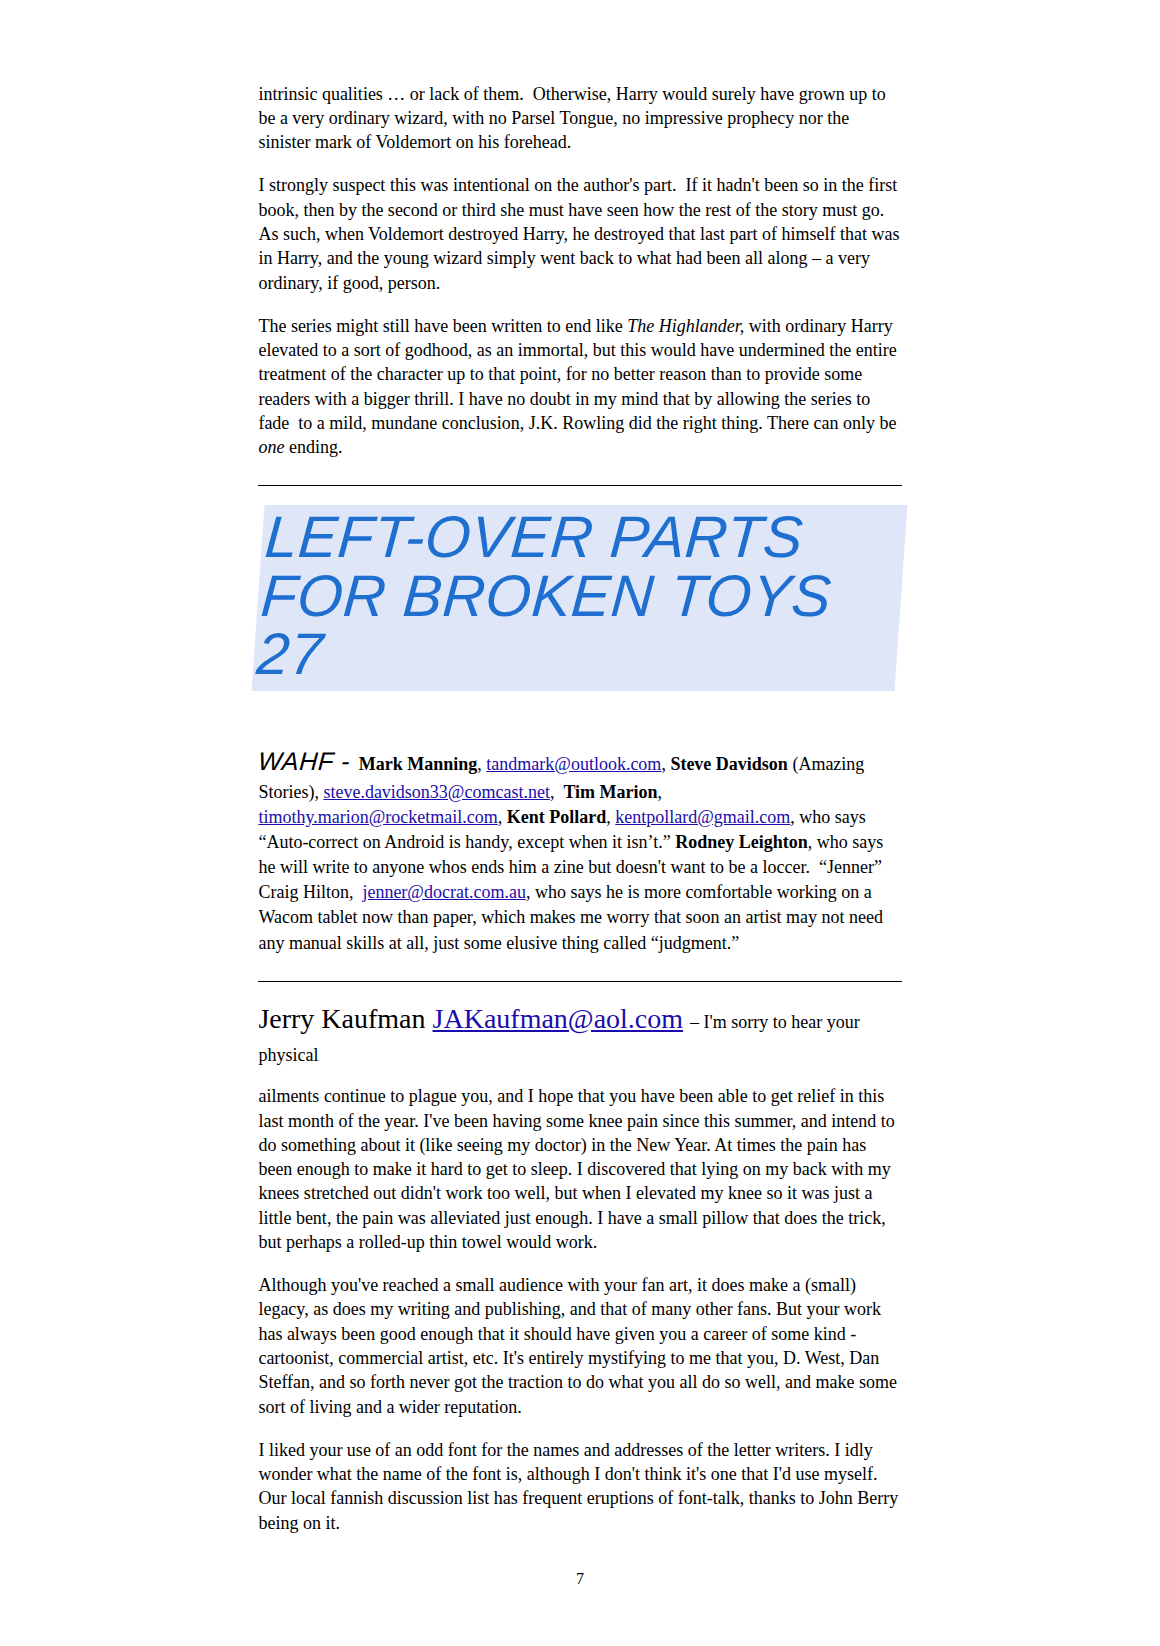intrinsic qualities … or lack of them. Otherwise, Harry would surely have grown up to be a very ordinary wizard, with no Parsel Tongue, no impressive prophecy nor the sinister mark of Voldemort on his forehead.
I strongly suspect this was intentional on the author's part. If it hadn't been so in the first book, then by the second or third she must have seen how the rest of the story must go. As such, when Voldemort destroyed Harry, he destroyed that last part of himself that was in Harry, and the young wizard simply went back to what had been all along – a very ordinary, if good, person.
The series might still have been written to end like The Highlander, with ordinary Harry elevated to a sort of godhood, as an immortal, but this would have undermined the entire treatment of the character up to that point, for no better reason than to provide some readers with a bigger thrill. I have no doubt in my mind that by allowing the series to fade to a mild, mundane conclusion, J.K. Rowling did the right thing. There can only be one ending.
Left-Over Parts for Broken Toys 27
WAHF - Mark Manning, tandmark@outlook.com, Steve Davidson (Amazing Stories), steve.davidson33@comcast.net, Tim Marion, timothy.marion@rocketmail.com, Kent Pollard, kentpollard@gmail.com, who says “Auto-correct on Android is handy, except when it isn’t.” Rodney Leighton, who says he will write to anyone whos ends him a zine but doesn't want to be a loccer. “Jenner” Craig Hilton, jenner@docrat.com.au, who says he is more comfortable working on a Wacom tablet now than paper, which makes me worry that soon an artist may not need any manual skills at all, just some elusive thing called “judgment.”
Jerry Kaufman JAKaufman@aol.com – I'm sorry to hear your physical
ailments continue to plague you, and I hope that you have been able to get relief in this last month of the year. I've been having some knee pain since this summer, and intend to do something about it (like seeing my doctor) in the New Year. At times the pain has been enough to make it hard to get to sleep. I discovered that lying on my back with my knees stretched out didn't work too well, but when I elevated my knee so it was just a little bent, the pain was alleviated just enough. I have a small pillow that does the trick, but perhaps a rolled-up thin towel would work.
Although you've reached a small audience with your fan art, it does make a (small) legacy, as does my writing and publishing, and that of many other fans. But your work has always been good enough that it should have given you a career of some kind - cartoonist, commercial artist, etc. It's entirely mystifying to me that you, D. West, Dan Steffan, and so forth never got the traction to do what you all do so well, and make some sort of living and a wider reputation.
I liked your use of an odd font for the names and addresses of the letter writers. I idly wonder what the name of the font is, although I don't think it's one that I'd use myself. Our local fannish discussion list has frequent eruptions of font-talk, thanks to John Berry being on it.
7